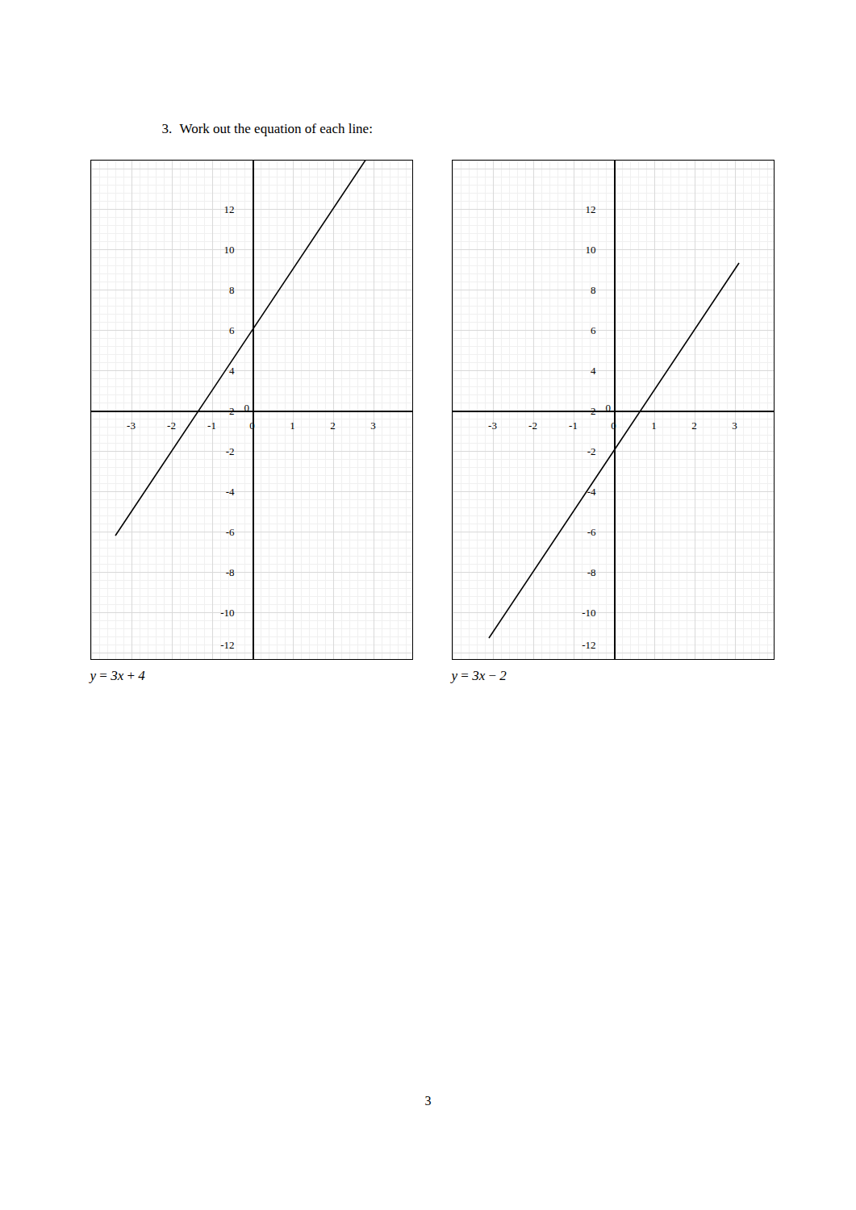3. Work out the equation of each line:
12 10 8 6 4 2 0 -2 -4 -6 -8 -10 -12 -3 -2 -1 0 1 2 3 x=-3.4 -> y=-6.2 ; px: (30, 465) | x=2.9 -> y=12.7 ; px: (345, -7.5)
y = 3x + 4
12 10 8 6 4 2 0 -2 -4 -6 -8 -10 -12 -3 -2 -1 0 1 2 3
y = 3x − 2
3